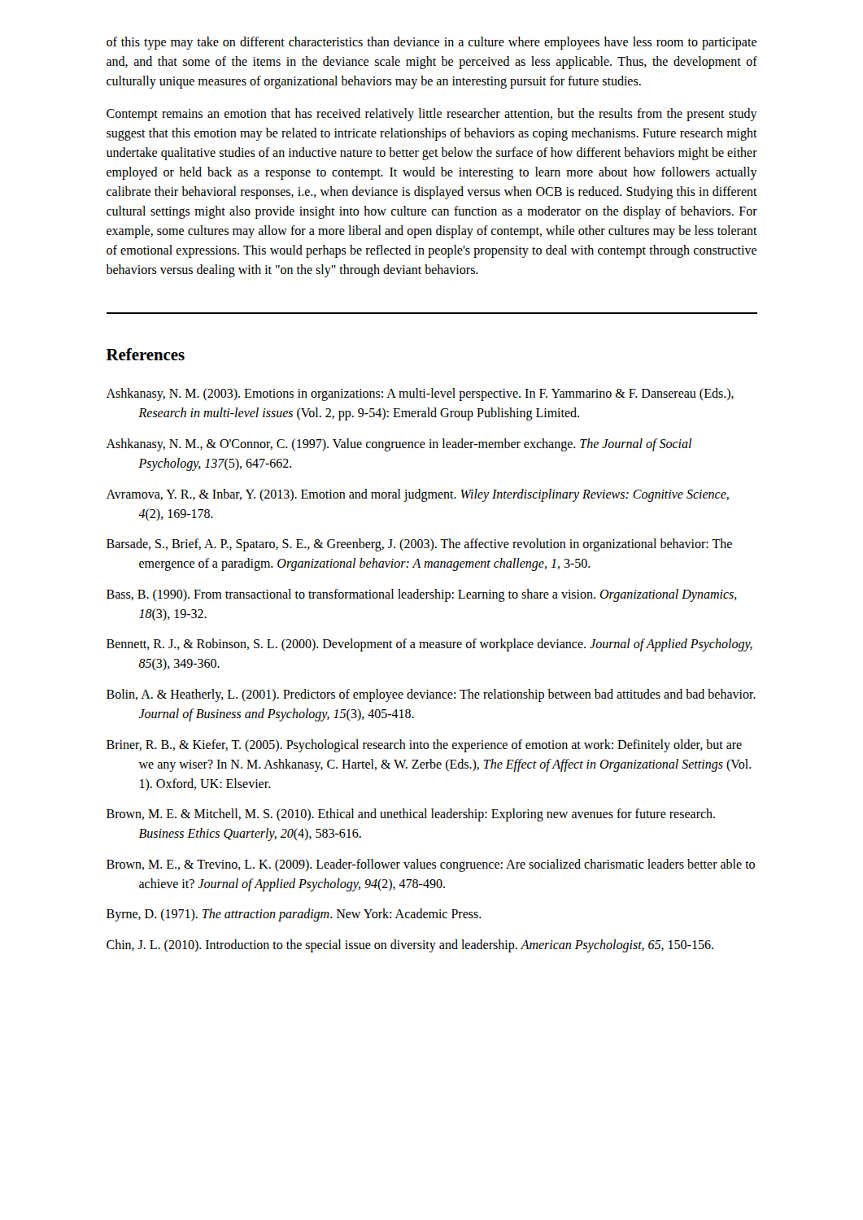of this type may take on different characteristics than deviance in a culture where employees have less room to participate and, and that some of the items in the deviance scale might be perceived as less applicable. Thus, the development of culturally unique measures of organizational behaviors may be an interesting pursuit for future studies.
Contempt remains an emotion that has received relatively little researcher attention, but the results from the present study suggest that this emotion may be related to intricate relationships of behaviors as coping mechanisms. Future research might undertake qualitative studies of an inductive nature to better get below the surface of how different behaviors might be either employed or held back as a response to contempt. It would be interesting to learn more about how followers actually calibrate their behavioral responses, i.e., when deviance is displayed versus when OCB is reduced. Studying this in different cultural settings might also provide insight into how culture can function as a moderator on the display of behaviors. For example, some cultures may allow for a more liberal and open display of contempt, while other cultures may be less tolerant of emotional expressions. This would perhaps be reflected in people's propensity to deal with contempt through constructive behaviors versus dealing with it "on the sly" through deviant behaviors.
References
Ashkanasy, N. M. (2003). Emotions in organizations: A multi-level perspective. In F. Yammarino & F. Dansereau (Eds.), Research in multi-level issues (Vol. 2, pp. 9-54): Emerald Group Publishing Limited.
Ashkanasy, N. M., & O'Connor, C. (1997). Value congruence in leader-member exchange. The Journal of Social Psychology, 137(5), 647-662.
Avramova, Y. R., & Inbar, Y. (2013). Emotion and moral judgment. Wiley Interdisciplinary Reviews: Cognitive Science, 4(2), 169-178.
Barsade, S., Brief, A. P., Spataro, S. E., & Greenberg, J. (2003). The affective revolution in organizational behavior: The emergence of a paradigm. Organizational behavior: A management challenge, 1, 3-50.
Bass, B. (1990). From transactional to transformational leadership: Learning to share a vision. Organizational Dynamics, 18(3), 19-32.
Bennett, R. J., & Robinson, S. L. (2000). Development of a measure of workplace deviance. Journal of Applied Psychology, 85(3), 349-360.
Bolin, A. & Heatherly, L. (2001). Predictors of employee deviance: The relationship between bad attitudes and bad behavior. Journal of Business and Psychology, 15(3), 405-418.
Briner, R. B., & Kiefer, T. (2005). Psychological research into the experience of emotion at work: Definitely older, but are we any wiser? In N. M. Ashkanasy, C. Hartel, & W. Zerbe (Eds.), The Effect of Affect in Organizational Settings (Vol. 1). Oxford, UK: Elsevier.
Brown, M. E. & Mitchell, M. S. (2010). Ethical and unethical leadership: Exploring new avenues for future research. Business Ethics Quarterly, 20(4), 583-616.
Brown, M. E., & Trevino, L. K. (2009). Leader-follower values congruence: Are socialized charismatic leaders better able to achieve it? Journal of Applied Psychology, 94(2), 478-490.
Byrne, D. (1971). The attraction paradigm. New York: Academic Press.
Chin, J. L. (2010). Introduction to the special issue on diversity and leadership. American Psychologist, 65, 150-156.